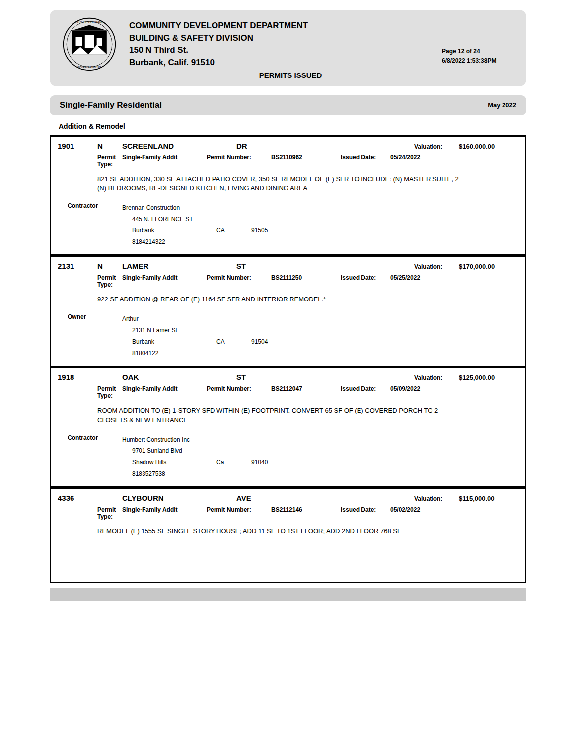CITY OF BURBANK INCORPORATED 1911
COMMUNITY DEVELOPMENT DEPARTMENT
BUILDING & SAFETY DIVISION
150 N Third St.
Burbank, Calif. 91510
PERMITS ISSUED
Page 12 of 24
6/8/2022 1:53:38PM
Single-Family Residential
May 2022
Addition & Remodel
1901
N
SCREENLAND
DR
Valuation:
$160,000.00
Permit Type:
Single-Family Addit
Permit Number:
BS2110962
Issued Date:
05/24/2022
821 SF ADDITION, 330 SF ATTACHED PATIO COVER, 350 SF REMODEL OF (E) SFR TO INCLUDE: (N) MASTER SUITE, 2 (N) BEDROOMS, RE-DESIGNED KITCHEN, LIVING AND DINING AREA
Contractor
Brennan Construction
445 N. FLORENCE ST
Burbank CA 91505
8184214322
2131
N
LAMER
ST
Valuation:
$170,000.00
Permit Type:
Single-Family Addit
Permit Number:
BS2111250
Issued Date:
05/25/2022
922 SF ADDITION @ REAR OF (E) 1164 SF SFR AND INTERIOR REMODEL.*
Owner
Arthur
2131 N Lamer St
Burbank CA 91504
81804122
1918
OAK
ST
Valuation:
$125,000.00
Permit Type:
Single-Family Addit
Permit Number:
BS2112047
Issued Date:
05/09/2022
ROOM ADDITION TO (E) 1-STORY SFD WITHIN (E) FOOTPRINT. CONVERT 65 SF OF (E) COVERED PORCH TO 2 CLOSETS & NEW ENTRANCE
Contractor
Humbert Construction Inc
9701 Sunland Blvd
Shadow Hills Ca 91040
8183527538
4336
CLYBOURN
AVE
Valuation:
$115,000.00
Permit Type:
Single-Family Addit
Permit Number:
BS2112146
Issued Date:
05/02/2022
REMODEL (E) 1555 SF SINGLE STORY HOUSE; ADD 11 SF TO 1ST FLOOR; ADD 2ND FLOOR 768 SF